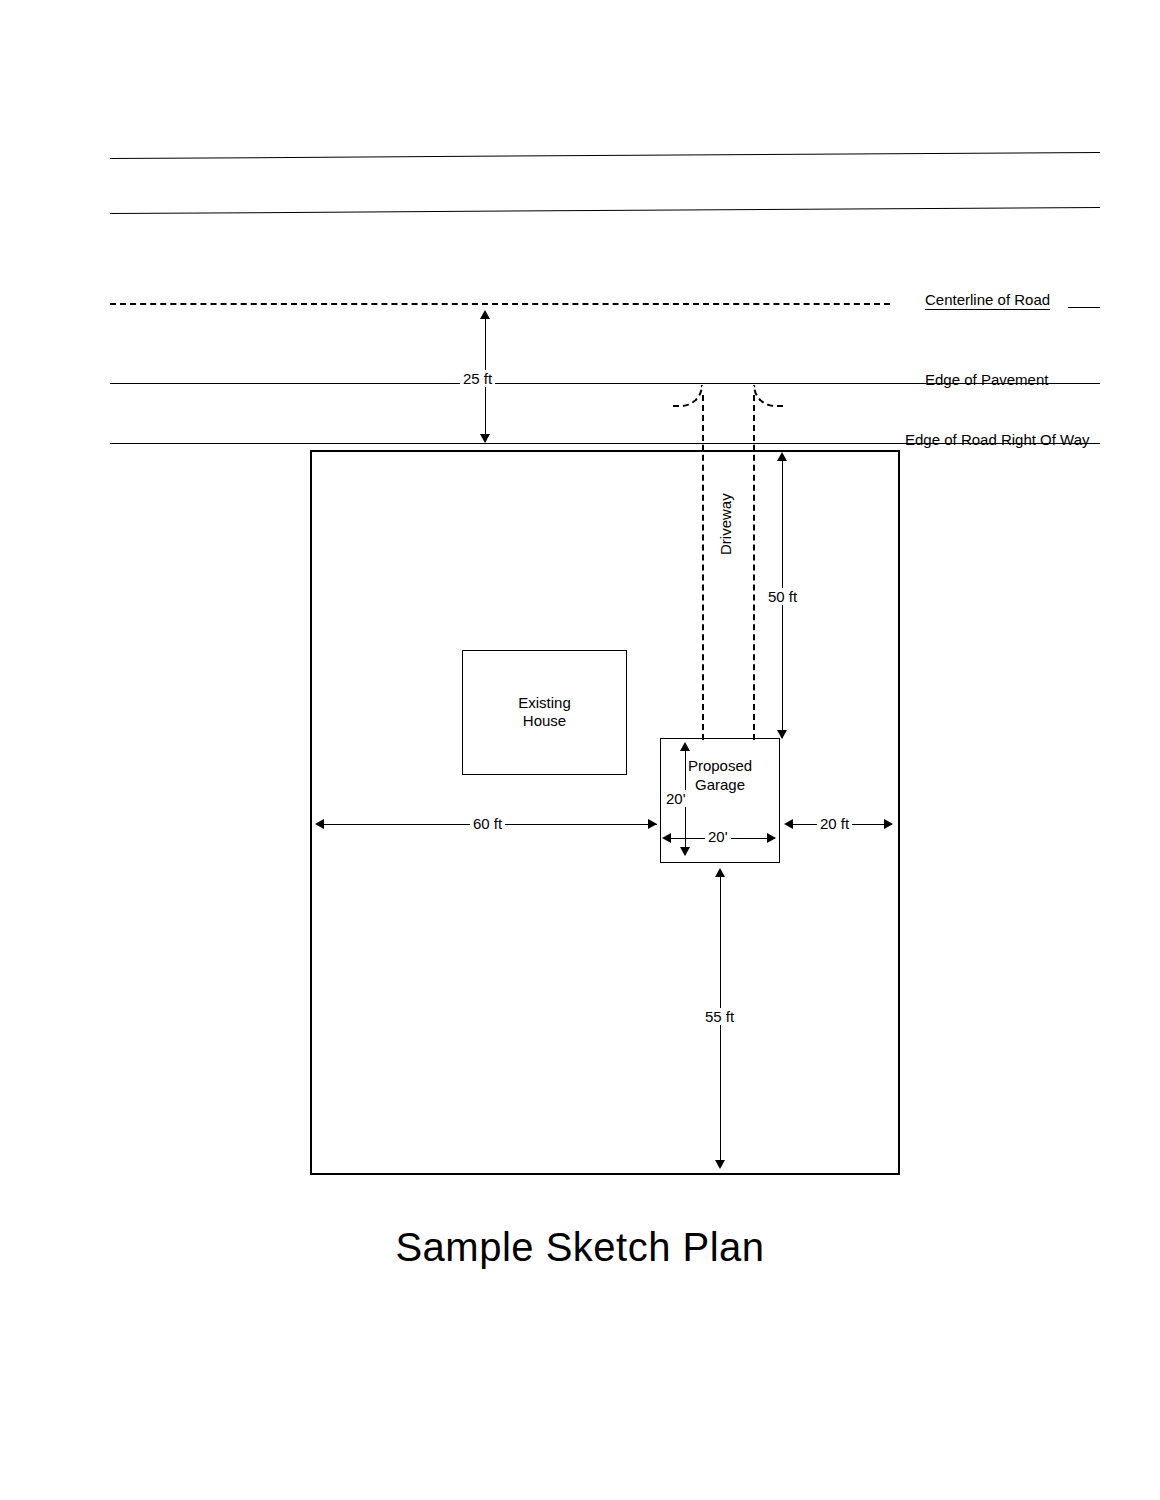Centerline of Road
Edge of Pavement
Edge of Road Right Of Way
Existing
House
Proposed
Garage
Driveway
25 ft
50 ft
20'
60 ft
20'
20 ft
55 ft
Sample Sketch Plan